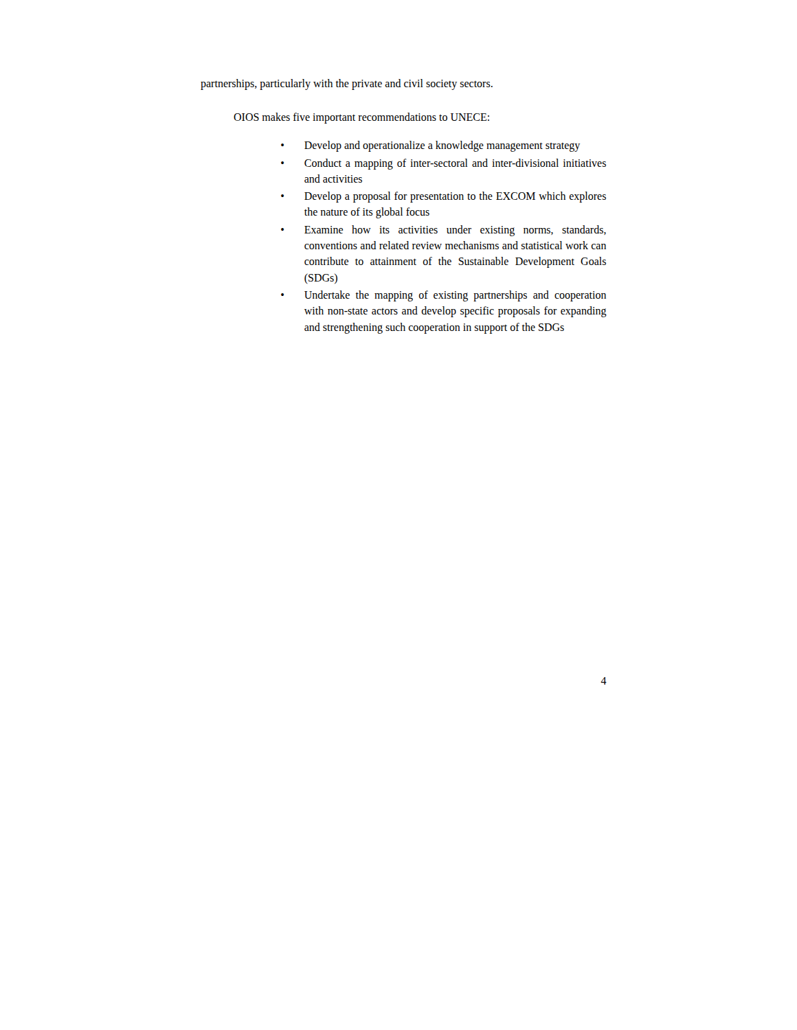partnerships, particularly with the private and civil society sectors.
OIOS makes five important recommendations to UNECE:
Develop and operationalize a knowledge management strategy
Conduct a mapping of inter-sectoral and inter-divisional initiatives and activities
Develop a proposal for presentation to the EXCOM which explores the nature of its global focus
Examine how its activities under existing norms, standards, conventions and related review mechanisms and statistical work can contribute to attainment of the Sustainable Development Goals (SDGs)
Undertake the mapping of existing partnerships and cooperation with non-state actors and develop specific proposals for expanding and strengthening such cooperation in support of the SDGs
4